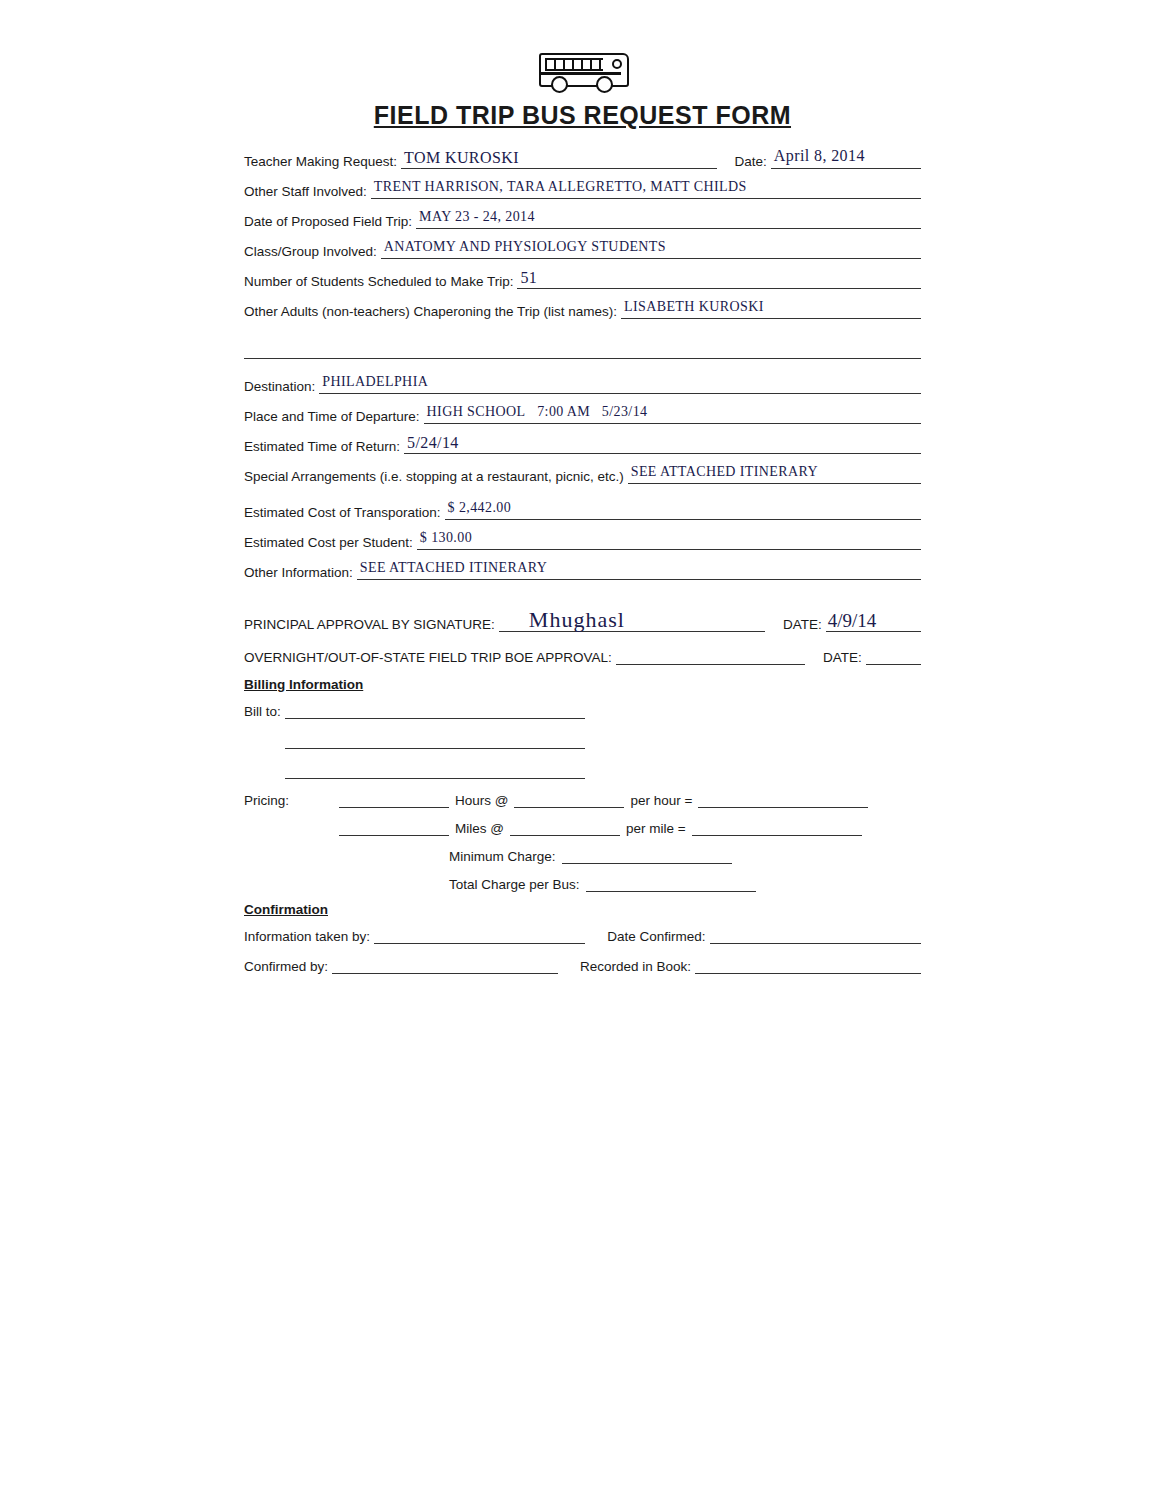FIELD TRIP BUS REQUEST FORM
Teacher Making Request: Tom Kuroski Date: April 8, 2014
Other Staff Involved: Trent Harrison, Tara Allegretto, Matt Childs
Date of Proposed Field Trip: May 23 - 24, 2014
Class/Group Involved: Anatomy and Physiology Students
Number of Students Scheduled to Make Trip: 51
Other Adults (non-teachers) Chaperoning the Trip (list names): Lisabeth Kuroski
Destination: Philadelphia
Place and Time of Departure: High School 7:00 am 5/23/14
Estimated Time of Return: 5/24/14
Special Arrangements (i.e. stopping at a restaurant, picnic, etc.) See attached itinerary
Estimated Cost of Transporation: $ 2,442.00
Estimated Cost per Student: $ 130.00
Other Information: See attached itinerary
PRINCIPAL APPROVAL BY SIGNATURE: Mhughasl DATE: 4/9/14
OVERNIGHT/OUT-OF-STATE FIELD TRIP BOE APPROVAL: DATE:
Billing Information
Bill to:
Bill to:
Bill to:
Pricing: Hours @ per hour =
Miles @ per mile =
Minimum Charge:
Total Charge per Bus:
Confirmation
Information taken by: Date Confirmed:
Confirmed by: Recorded in Book: